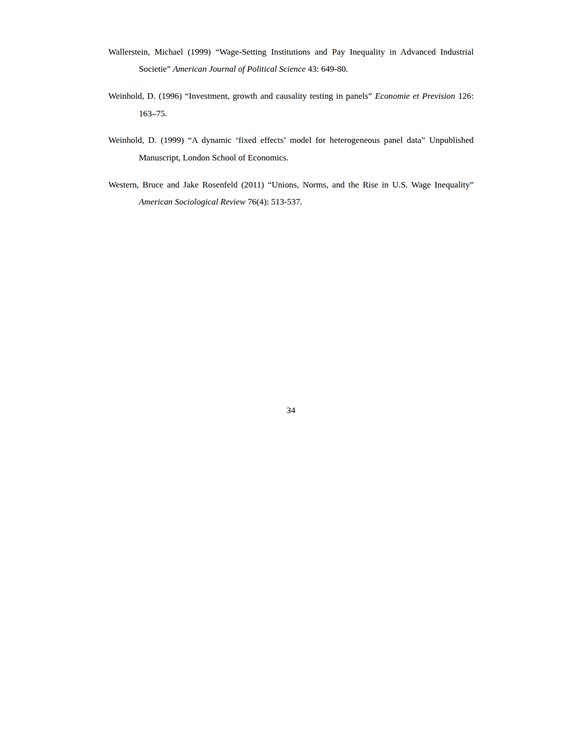Wallerstein, Michael (1999) “Wage-Setting Institutions and Pay Inequality in Advanced Industrial Societie” American Journal of Political Science 43: 649-80.
Weinhold, D. (1996) “Investment, growth and causality testing in panels” Economie et Prevision 126: 163–75.
Weinhold, D. (1999) “A dynamic ‘fixed effects’ model for heterogeneous panel data” Unpublished Manuscript, London School of Economics.
Western, Bruce and Jake Rosenfeld (2011) “Unions, Norms, and the Rise in U.S. Wage Inequality” American Sociological Review 76(4): 513-537.
34